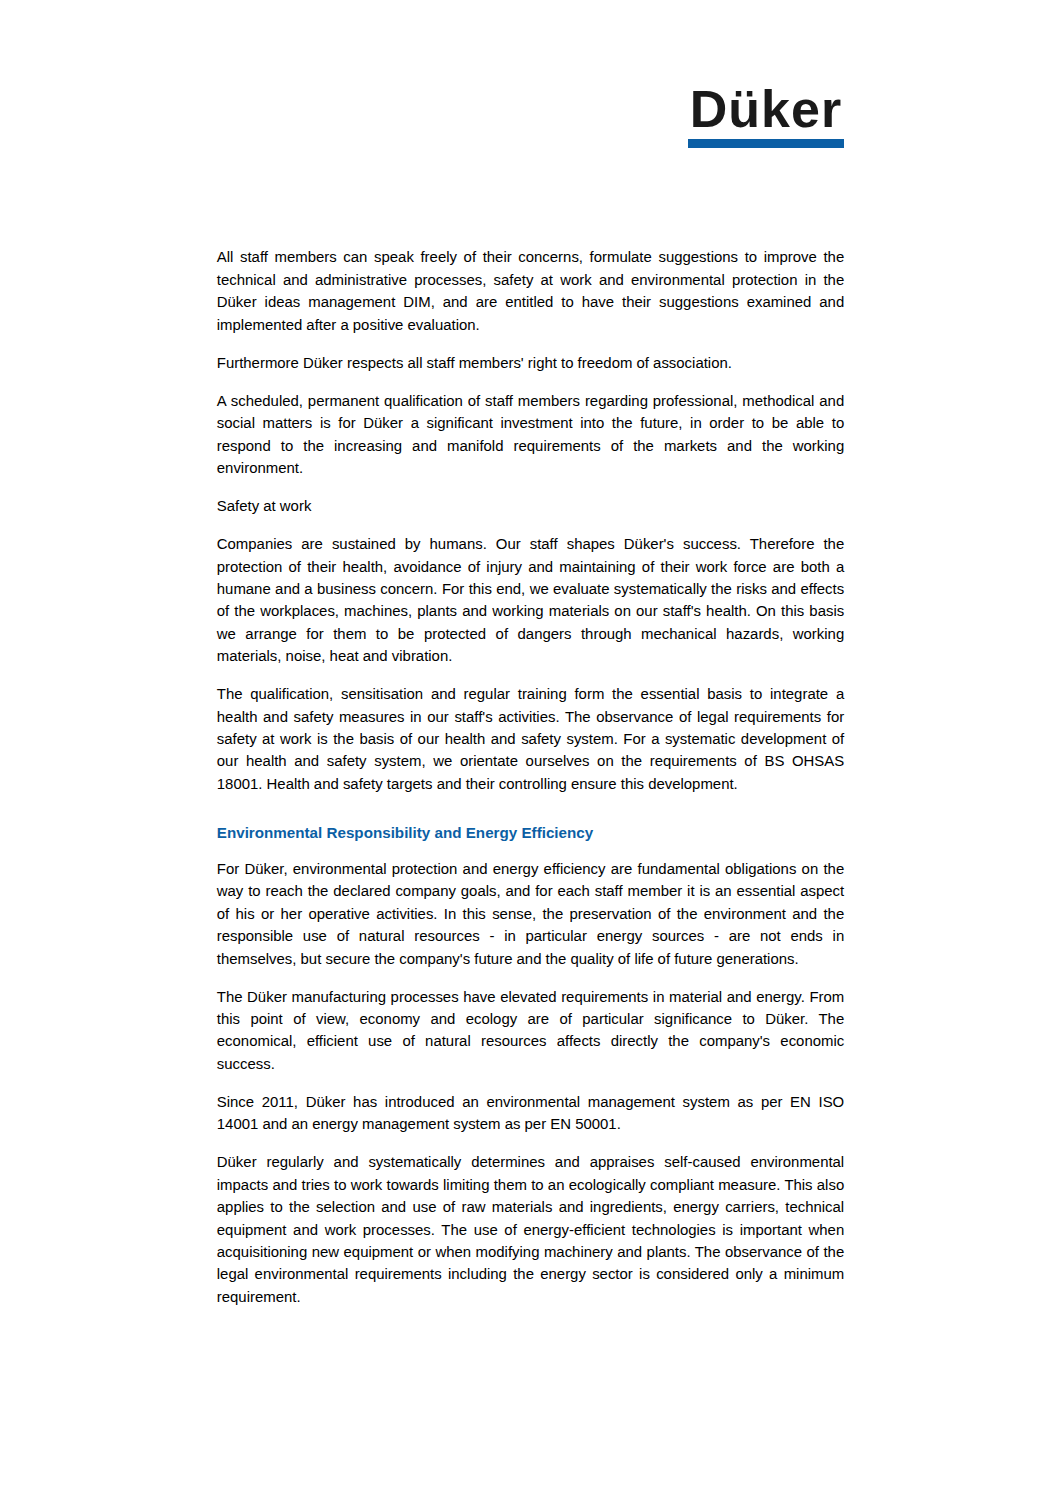Düker
All staff members can speak freely of their concerns, formulate suggestions to improve the technical and administrative processes, safety at work and environmental protection in the Düker ideas management DIM, and are entitled to have their suggestions examined and implemented after a positive evaluation.
Furthermore Düker respects all staff members' right to freedom of association.
A scheduled, permanent qualification of staff members regarding professional, methodical and social matters is for Düker a significant investment into the future, in order to be able to respond to the increasing and manifold requirements of the markets and the working environment.
Safety at work
Companies are sustained by humans. Our staff shapes Düker's success. Therefore the protection of their health, avoidance of injury and maintaining of their work force are both a humane and a business concern. For this end, we evaluate systematically the risks and effects of the workplaces, machines, plants and working materials on our staff's health. On this basis we arrange for them to be protected of dangers through mechanical hazards, working materials, noise, heat and vibration.
The qualification, sensitisation and regular training form the essential basis to integrate a health and safety measures in our staff's activities. The observance of legal requirements for safety at work is the basis of our health and safety system. For a systematic development of our health and safety system, we orientate ourselves on the requirements of BS OHSAS 18001. Health and safety targets and their controlling ensure this development.
Environmental Responsibility and Energy Efficiency
For Düker, environmental protection and energy efficiency are fundamental obligations on the way to reach the declared company goals, and for each staff member it is an essential aspect of his or her operative activities. In this sense, the preservation of the environment and the responsible use of natural resources - in particular energy sources - are not ends in themselves, but secure the company's future and the quality of life of future generations.
The Düker manufacturing processes have elevated requirements in material and energy. From this point of view, economy and ecology are of particular significance to Düker. The economical, efficient use of natural resources affects directly the company's economic success.
Since 2011, Düker has introduced an environmental management system as per EN ISO 14001 and an energy management system as per EN 50001.
Düker regularly and systematically determines and appraises self-caused environmental impacts and tries to work towards limiting them to an ecologically compliant measure. This also applies to the selection and use of raw materials and ingredients, energy carriers, technical equipment and work processes. The use of energy-efficient technologies is important when acquisitioning new equipment or when modifying machinery and plants. The observance of the legal environmental requirements including the energy sector is considered only a minimum requirement.